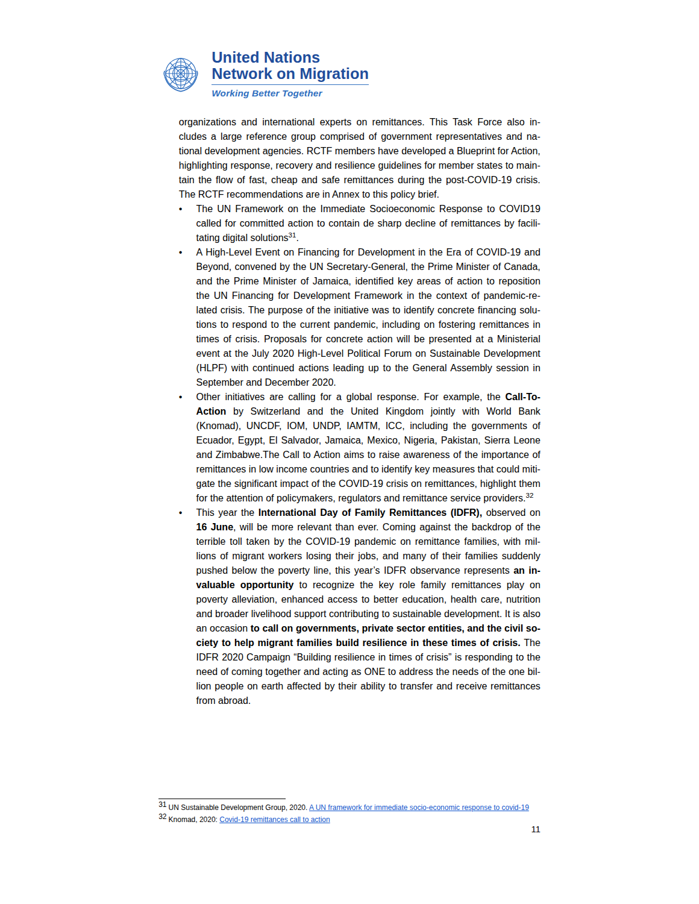United Nations Network on Migration
Working Better Together
organizations and international experts on remittances. This Task Force also includes a large reference group comprised of government representatives and national development agencies. RCTF members have developed a Blueprint for Action, highlighting response, recovery and resilience guidelines for member states to maintain the flow of fast, cheap and safe remittances during the post-COVID-19 crisis. The RCTF recommendations are in Annex to this policy brief.
The UN Framework on the Immediate Socioeconomic Response to COVID19 called for committed action to contain de sharp decline of remittances by facilitating digital solutions31.
A High-Level Event on Financing for Development in the Era of COVID-19 and Beyond, convened by the UN Secretary-General, the Prime Minister of Canada, and the Prime Minister of Jamaica, identified key areas of action to reposition the UN Financing for Development Framework in the context of pandemic-related crisis. The purpose of the initiative was to identify concrete financing solutions to respond to the current pandemic, including on fostering remittances in times of crisis. Proposals for concrete action will be presented at a Ministerial event at the July 2020 High-Level Political Forum on Sustainable Development (HLPF) with continued actions leading up to the General Assembly session in September and December 2020.
Other initiatives are calling for a global response. For example, the Call-To-Action by Switzerland and the United Kingdom jointly with World Bank (Knomad), UNCDF, IOM, UNDP, IAMTM, ICC, including the governments of Ecuador, Egypt, El Salvador, Jamaica, Mexico, Nigeria, Pakistan, Sierra Leone and Zimbabwe.The Call to Action aims to raise awareness of the importance of remittances in low income countries and to identify key measures that could mitigate the significant impact of the COVID-19 crisis on remittances, highlight them for the attention of policymakers, regulators and remittance service providers.32
This year the International Day of Family Remittances (IDFR), observed on 16 June, will be more relevant than ever. Coming against the backdrop of the terrible toll taken by the COVID-19 pandemic on remittance families, with millions of migrant workers losing their jobs, and many of their families suddenly pushed below the poverty line, this year’s IDFR observance represents an invaluable opportunity to recognize the key role family remittances play on poverty alleviation, enhanced access to better education, health care, nutrition and broader livelihood support contributing to sustainable development. It is also an occasion to call on governments, private sector entities, and the civil society to help migrant families build resilience in these times of crisis. The IDFR 2020 Campaign “Building resilience in times of crisis” is responding to the need of coming together and acting as ONE to address the needs of the one billion people on earth affected by their ability to transfer and receive remittances from abroad.
31 UN Sustainable Development Group, 2020. A UN framework for immediate socio-economic response to covid-19
32 Knomad, 2020: Covid-19 remittances call to action
11